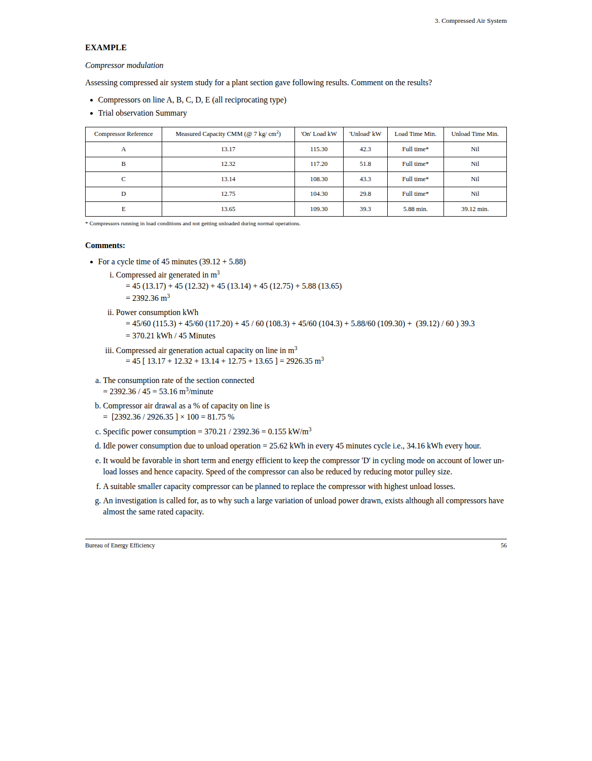3. Compressed Air System
EXAMPLE
Compressor modulation
Assessing compressed air system study for a plant section gave following results. Comment on the results?
Compressors on line A, B, C, D, E (all reciprocating type)
Trial observation Summary
| Compressor Reference | Measured Capacity CMM (@ 7 kg/ cm 2 ) | 'On' Load kW | 'Unload' kW | Load Time Min. | Unload Time Min. |
| --- | --- | --- | --- | --- | --- |
| A | 13.17 | 115.30 | 42.3 | Full time* | Nil |
| B | 12.32 | 117.20 | 51.8 | Full time* | Nil |
| C | 13.14 | 108.30 | 43.3 | Full time* | Nil |
| D | 12.75 | 104.30 | 29.8 | Full time* | Nil |
| E | 13.65 | 109.30 | 39.3 | 5.88 min. | 39.12 min. |
* Compressors running in load conditions and not getting unloaded during normal operations.
Comments:
For a cycle time of 45 minutes (39.12 + 5.88)
Compressed air generated in m3
= 45 (13.17) + 45 (12.32) + 45 (13.14) + 45 (12.75) + 5.88 (13.65)
= 2392.36 m3
Power consumption kWh
= 45/60 (115.3) + 45/60 (117.20) + 45 / 60 (108.3) + 45/60 (104.3) + 5.88/60 (109.30) + (39.12) / 60 ) 39.3
= 370.21 kWh / 45 Minutes
Compressed air generation actual capacity on line in m3
= 45 [ 13.17 + 12.32 + 13.14 + 12.75 + 13.65 ] = 2926.35 m3
The consumption rate of the section connected
= 2392.36 / 45 = 53.16 m3/minute
Compressor air drawal as a % of capacity on line is
= [2392.36 / 2926.35 ] × 100 = 81.75 %
Specific power consumption = 370.21 / 2392.36 = 0.155 kW/m3
Idle power consumption due to unload operation = 25.62 kWh in every 45 minutes cycle i.e., 34.16 kWh every hour.
It would be favorable in short term and energy efficient to keep the compressor 'D' in cycling mode on account of lower un-load losses and hence capacity. Speed of the compressor can also be reduced by reducing motor pulley size.
A suitable smaller capacity compressor can be planned to replace the compressor with highest unload losses.
An investigation is called for, as to why such a large variation of unload power drawn, exists although all compressors have almost the same rated capacity.
Bureau of Energy Efficiency 56